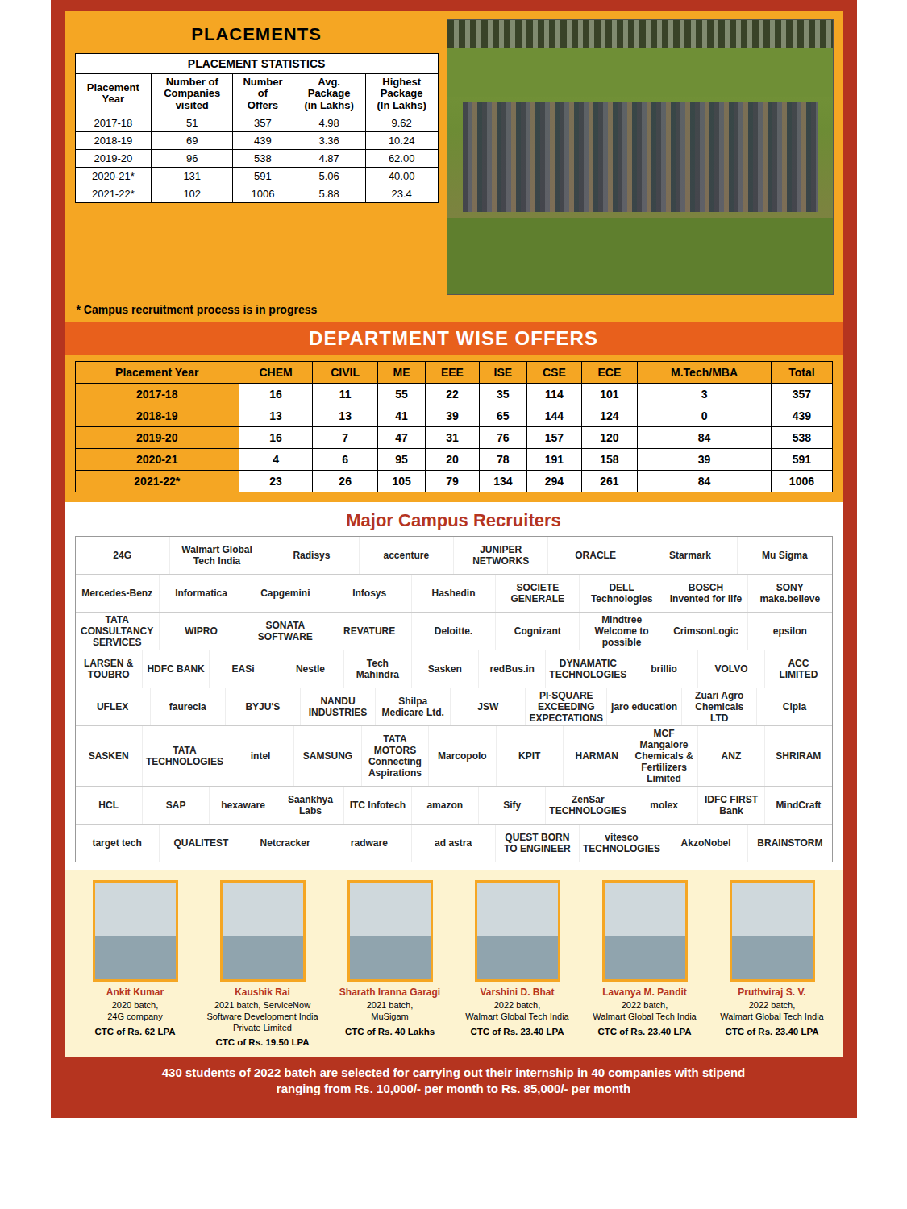PLACEMENTS
PLACEMENT STATISTICS
| Placement Year | Number of Companies visited | Number of Offers | Avg. Package (in Lakhs) | Highest Package (In Lakhs) |
| --- | --- | --- | --- | --- |
| 2017-18 | 51 | 357 | 4.98 | 9.62 |
| 2018-19 | 69 | 439 | 3.36 | 10.24 |
| 2019-20 | 96 | 538 | 4.87 | 62.00 |
| 2020-21* | 131 | 591 | 5.06 | 40.00 |
| 2021-22* | 102 | 1006 | 5.88 | 23.4 |
* Campus recruitment process is in progress
DEPARTMENT WISE OFFERS
| Placement Year | CHEM | CIVIL | ME | EEE | ISE | CSE | ECE | M.Tech/MBA | Total |
| --- | --- | --- | --- | --- | --- | --- | --- | --- | --- |
| 2017-18 | 16 | 11 | 55 | 22 | 35 | 114 | 101 | 3 | 357 |
| 2018-19 | 13 | 13 | 41 | 39 | 65 | 144 | 124 | 0 | 439 |
| 2019-20 | 16 | 7 | 47 | 31 | 76 | 157 | 120 | 84 | 538 |
| 2020-21 | 4 | 6 | 95 | 20 | 78 | 191 | 158 | 39 | 591 |
| 2021-22* | 23 | 26 | 105 | 79 | 134 | 294 | 261 | 84 | 1006 |
Major Campus Recruiters
24G
Walmart Global Tech India
Radisys
accenture
JUNIPER NETWORKS
ORACLE
Starmark
Mu Sigma
Mercedes-Benz
Informatica
Capgemini
Infosys
Hashedin
SOCIETE GENERALE
DELL Technologies
BOSCH Invented for life
SONY make.believe
TATA CONSULTANCY SERVICES
WIPRO
SONATA SOFTWARE
REVATURE
Deloitte.
Cognizant
Mindtree Welcome to possible
CrimsonLogic
epsilon
LARSEN & TOUBRO
HDFC BANK
EASi
Nestle
Tech Mahindra
Sasken
redBus.in
DYNAMATIC TECHNOLOGIES
brillio
VOLVO
ACC LIMITED
UFLEX
faurecia
BYJU'S
NANDU INDUSTRIES
Shilpa Medicare Ltd.
JSW
PI-SQUARE EXCEEDING EXPECTATIONS
jaro education
Zuari Agro Chemicals LTD
Cipla
SASKEN
TATA TECHNOLOGIES
intel
SAMSUNG
TATA MOTORS Connecting Aspirations
Marcopolo
KPIT
HARMAN
MCF Mangalore Chemicals & Fertilizers Limited
ANZ
SHRIRAM
HCL
SAP
hexaware
Saankhya Labs
ITC Infotech
amazon
Sify
ZenSar TECHNOLOGIES
molex
IDFC FIRST Bank
MindCraft
target tech
QUALITEST
Netcracker
radware
ad astra
QUEST BORN TO ENGINEER
vitesco TECHNOLOGIES
AkzoNobel
BRAINSTORM
Ankit Kumar
2020 batch,
24G company
CTC of Rs. 62 LPA
Kaushik Rai
2021 batch, ServiceNow Software Development India Private Limited
CTC of Rs. 19.50 LPA
Sharath Iranna Garagi
2021 batch,
MuSigam
CTC of Rs. 40 Lakhs
Varshini D. Bhat
2022 batch,
Walmart Global Tech India
CTC of Rs. 23.40 LPA
Lavanya M. Pandit
2022 batch,
Walmart Global Tech India
CTC of Rs. 23.40 LPA
Pruthviraj S. V.
2022 batch,
Walmart Global Tech India
CTC of Rs. 23.40 LPA
430 students of 2022 batch are selected for carrying out their internship in 40 companies with stipend
ranging from Rs. 10,000/- per month to Rs. 85,000/- per month